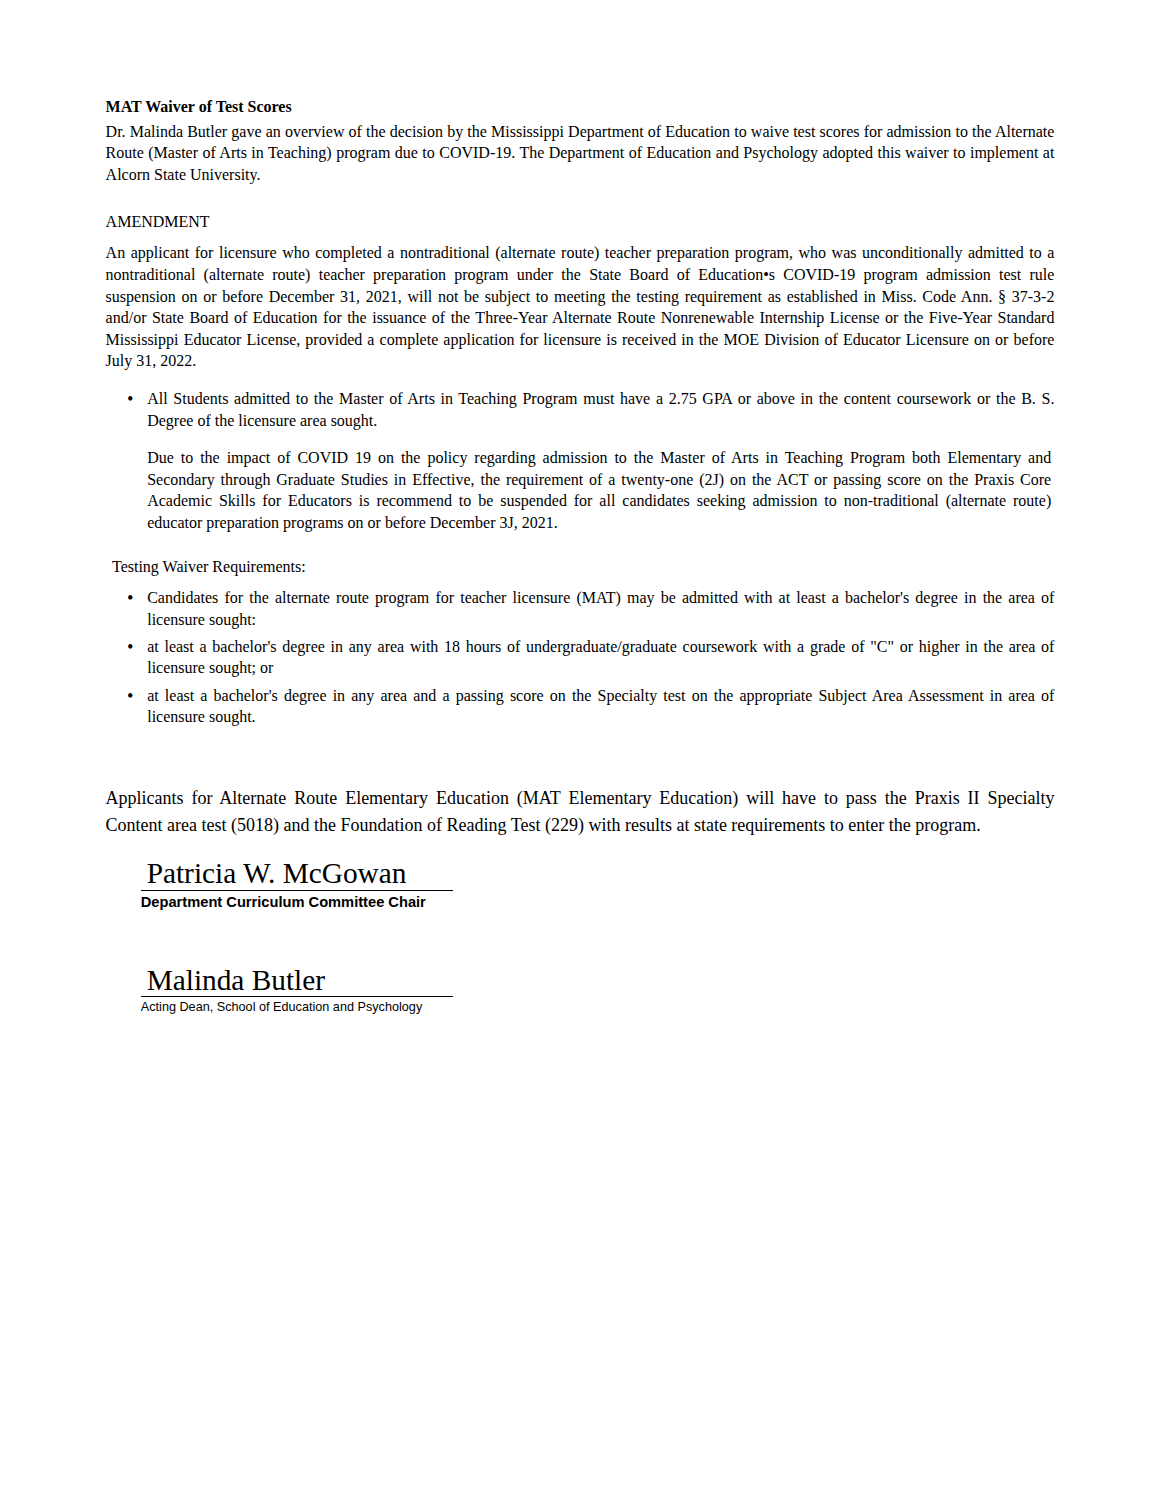MAT Waiver of Test Scores
Dr. Malinda Butler gave an overview of the decision by the Mississippi Department of Education to waive test scores for admission to the Alternate Route (Master of Arts in Teaching) program due to COVID-19. The Department of Education and Psychology adopted this waiver to implement at Alcorn State University.
AMENDMENT
An applicant for licensure who completed a nontraditional (alternate route) teacher preparation program, who was unconditionally admitted to a nontraditional (alternate route) teacher preparation program under the State Board of Education•s COVID-19 program admission test rule suspension on or before December 31, 2021, will not be subject to meeting the testing requirement as established in Miss. Code Ann. § 37-3-2 and/or State Board of Education for the issuance of the Three-Year Alternate Route Nonrenewable Internship License or the Five-Year Standard Mississippi Educator License, provided a complete application for licensure is received in the MOE Division of Educator Licensure on or before July 31, 2022.
All Students admitted to the Master of Arts in Teaching Program must have a 2.75 GPA or above in the content coursework or the B. S. Degree of the licensure area sought.
Due to the impact of COVID 19 on the policy regarding admission to the Master of Arts in Teaching Program both Elementary and Secondary through Graduate Studies in Effective, the requirement of a twenty-one (2J) on the ACT or passing score on the Praxis Core Academic Skills for Educators is recommend to be suspended for all candidates seeking admission to non-traditional (alternate route) educator preparation programs on or before December 3J, 2021.
Testing Waiver Requirements:
Candidates for the alternate route program for teacher licensure (MAT) may be admitted with at least a bachelor's degree in the area of licensure sought:
at least a bachelor's degree in any area with 18 hours of undergraduate/graduate coursework with a grade of "C" or higher in the area of licensure sought; or
at least a bachelor's degree in any area and a passing score on the Specialty test on the appropriate Subject Area Assessment in area of licensure sought.
Applicants for Alternate Route Elementary Education (MAT Elementary Education) will have to pass the Praxis II Specialty Content area test (5018) and the Foundation of Reading Test (229) with results at state requirements to enter the program.
Patricia W. McGowan
Department Curriculum Committee Chair
Malinda Butler
Acting Dean, School of Education and Psychology